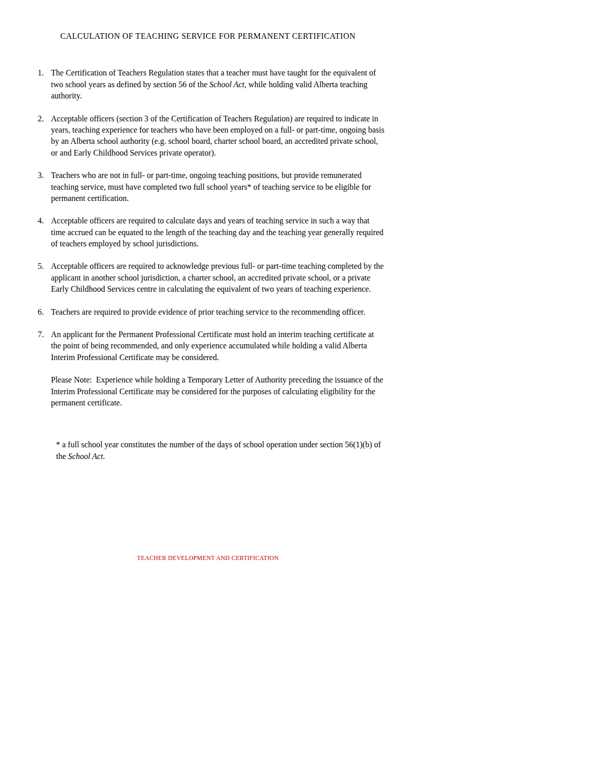CALCULATION OF TEACHING SERVICE FOR PERMANENT CERTIFICATION
The Certification of Teachers Regulation states that a teacher must have taught for the equivalent of two school years as defined by section 56 of the School Act, while holding valid Alberta teaching authority.
Acceptable officers (section 3 of the Certification of Teachers Regulation) are required to indicate in years, teaching experience for teachers who have been employed on a full- or part-time, ongoing basis by an Alberta school authority (e.g. school board, charter school board, an accredited private school, or and Early Childhood Services private operator).
Teachers who are not in full- or part-time, ongoing teaching positions, but provide remunerated teaching service, must have completed two full school years* of teaching service to be eligible for permanent certification.
Acceptable officers are required to calculate days and years of teaching service in such a way that time accrued can be equated to the length of the teaching day and the teaching year generally required of teachers employed by school jurisdictions.
Acceptable officers are required to acknowledge previous full- or part-time teaching completed by the applicant in another school jurisdiction, a charter school, an accredited private school, or a private Early Childhood Services centre in calculating the equivalent of two years of teaching experience.
Teachers are required to provide evidence of prior teaching service to the recommending officer.
An applicant for the Permanent Professional Certificate must hold an interim teaching certificate at the point of being recommended, and only experience accumulated while holding a valid Alberta Interim Professional Certificate may be considered.
Please Note: Experience while holding a Temporary Letter of Authority preceding the issuance of the Interim Professional Certificate may be considered for the purposes of calculating eligibility for the permanent certificate.
* a full school year constitutes the number of the days of school operation under section 56(1)(b) of the School Act.
TEACHER DEVELOPMENT AND CERTIFICATION